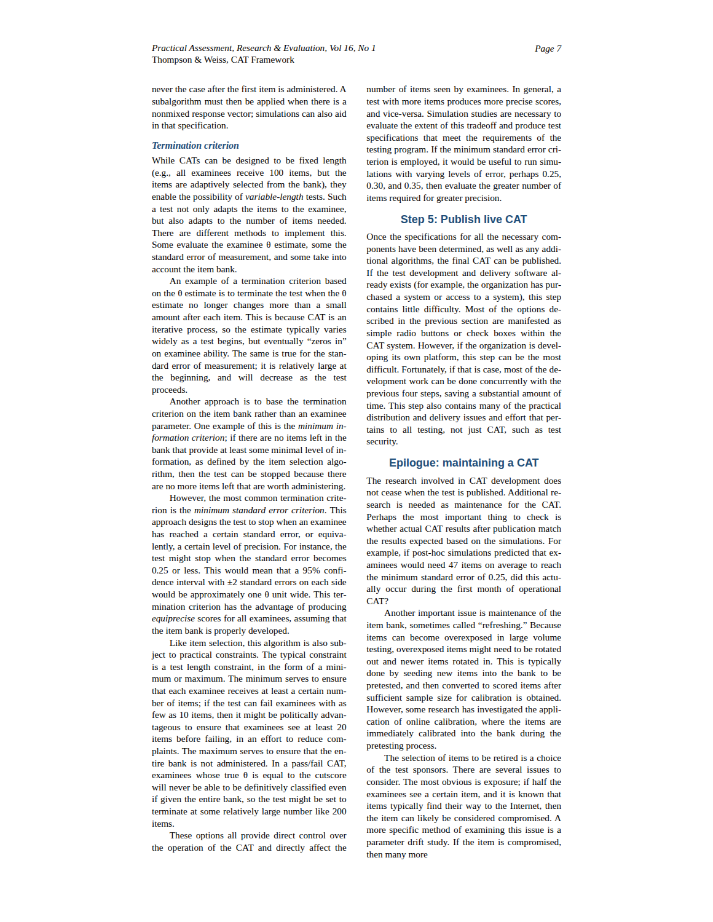Practical Assessment, Research & Evaluation, Vol 16, No 1
Thompson & Weiss, CAT Framework
Page 7
never the case after the first item is administered. A subalgorithm must then be applied when there is a nonmixed response vector; simulations can also aid in that specification.
Termination criterion
While CATs can be designed to be fixed length (e.g., all examinees receive 100 items, but the items are adaptively selected from the bank), they enable the possibility of variable-length tests. Such a test not only adapts the items to the examinee, but also adapts to the number of items needed. There are different methods to implement this. Some evaluate the examinee θ estimate, some the standard error of measurement, and some take into account the item bank.
An example of a termination criterion based on the θ estimate is to terminate the test when the θ estimate no longer changes more than a small amount after each item. This is because CAT is an iterative process, so the estimate typically varies widely as a test begins, but eventually “zeros in” on examinee ability. The same is true for the standard error of measurement; it is relatively large at the beginning, and will decrease as the test proceeds.
Another approach is to base the termination criterion on the item bank rather than an examinee parameter. One example of this is the minimum information criterion; if there are no items left in the bank that provide at least some minimal level of information, as defined by the item selection algorithm, then the test can be stopped because there are no more items left that are worth administering.
However, the most common termination criterion is the minimum standard error criterion. This approach designs the test to stop when an examinee has reached a certain standard error, or equivalently, a certain level of precision. For instance, the test might stop when the standard error becomes 0.25 or less. This would mean that a 95% confidence interval with ±2 standard errors on each side would be approximately one θ unit wide. This termination criterion has the advantage of producing equiprecise scores for all examinees, assuming that the item bank is properly developed.
Like item selection, this algorithm is also subject to practical constraints. The typical constraint is a test length constraint, in the form of a minimum or maximum. The minimum serves to ensure that each examinee receives at least a certain number of items; if the test can fail examinees with as few as 10 items, then it might be politically advantageous to ensure that examinees see at least 20 items before failing, in an effort to reduce complaints. The maximum serves to ensure that the entire bank is not administered. In a pass/fail CAT, examinees whose true θ is equal to the cutscore will never be able to be definitively classified even if given the entire bank, so the test might be set to terminate at some relatively large number like 200 items.
These options all provide direct control over the operation of the CAT and directly affect the number of items seen by examinees. In general, a test with more items produces more precise scores, and vice-versa. Simulation studies are necessary to evaluate the extent of this tradeoff and produce test specifications that meet the requirements of the testing program. If the minimum standard error criterion is employed, it would be useful to run simulations with varying levels of error, perhaps 0.25, 0.30, and 0.35, then evaluate the greater number of items required for greater precision.
Step 5: Publish live CAT
Once the specifications for all the necessary components have been determined, as well as any additional algorithms, the final CAT can be published. If the test development and delivery software already exists (for example, the organization has purchased a system or access to a system), this step contains little difficulty. Most of the options described in the previous section are manifested as simple radio buttons or check boxes within the CAT system. However, if the organization is developing its own platform, this step can be the most difficult. Fortunately, if that is case, most of the development work can be done concurrently with the previous four steps, saving a substantial amount of time. This step also contains many of the practical distribution and delivery issues and effort that pertains to all testing, not just CAT, such as test security.
Epilogue: maintaining a CAT
The research involved in CAT development does not cease when the test is published. Additional research is needed as maintenance for the CAT. Perhaps the most important thing to check is whether actual CAT results after publication match the results expected based on the simulations. For example, if post-hoc simulations predicted that examinees would need 47 items on average to reach the minimum standard error of 0.25, did this actually occur during the first month of operational CAT?
Another important issue is maintenance of the item bank, sometimes called “refreshing.” Because items can become overexposed in large volume testing, overexposed items might need to be rotated out and newer items rotated in. This is typically done by seeding new items into the bank to be pretested, and then converted to scored items after sufficient sample size for calibration is obtained. However, some research has investigated the application of online calibration, where the items are immediately calibrated into the bank during the pretesting process.
The selection of items to be retired is a choice of the test sponsors. There are several issues to consider. The most obvious is exposure; if half the examinees see a certain item, and it is known that items typically find their way to the Internet, then the item can likely be considered compromised. A more specific method of examining this issue is a parameter drift study. If the item is compromised, then many more